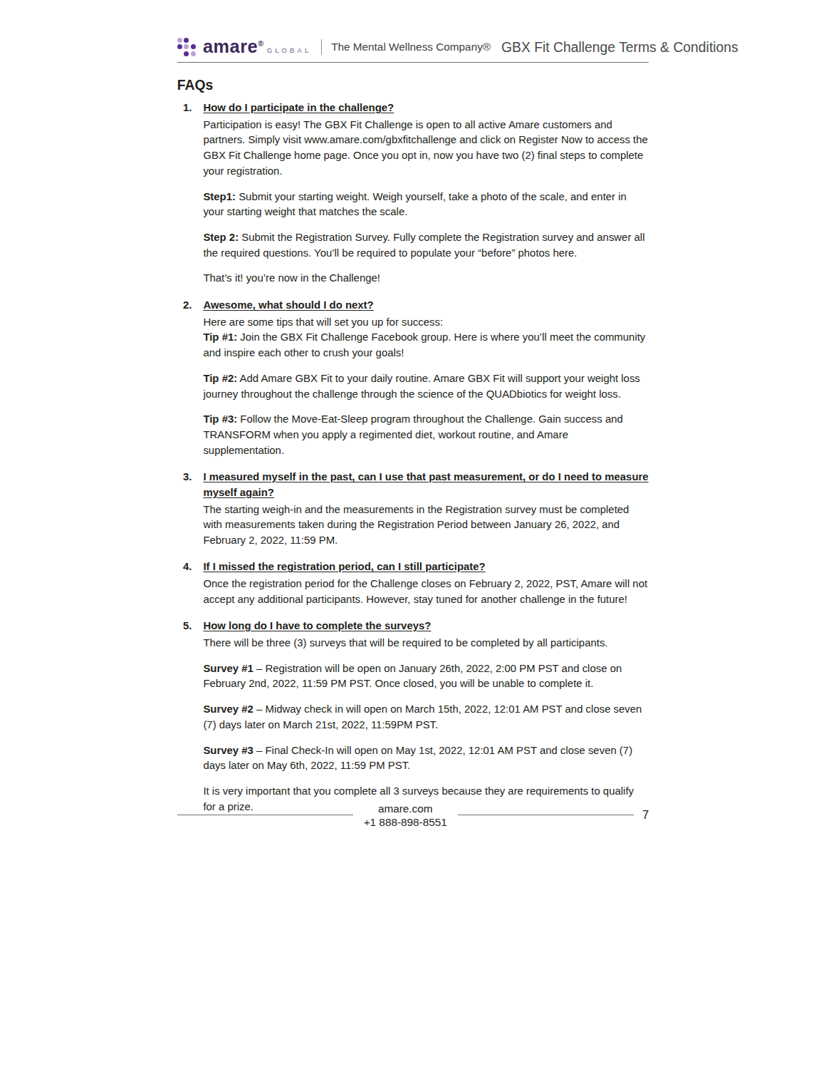amare® GLOBAL The Mental Wellness Company®
GBX Fit Challenge Terms & Conditions
FAQs
How do I participate in the challenge?
Participation is easy! The GBX Fit Challenge is open to all active Amare customers and partners. Simply visit www.amare.com/gbxfitchallenge and click on Register Now to access the GBX Fit Challenge home page. Once you opt in, now you have two (2) final steps to complete your registration.
Step1: Submit your starting weight. Weigh yourself, take a photo of the scale, and enter in your starting weight that matches the scale.
Step 2: Submit the Registration Survey. Fully complete the Registration survey and answer all the required questions. You’ll be required to populate your “before” photos here.
That’s it! you’re now in the Challenge!
Awesome, what should I do next?
Here are some tips that will set you up for success:
Tip #1: Join the GBX Fit Challenge Facebook group. Here is where you’ll meet the community and inspire each other to crush your goals!
Tip #2: Add Amare GBX Fit to your daily routine. Amare GBX Fit will support your weight loss journey throughout the challenge through the science of the QUADbiotics for weight loss.
Tip #3: Follow the Move-Eat-Sleep program throughout the Challenge. Gain success and TRANSFORM when you apply a regimented diet, workout routine, and Amare supplementation.
I measured myself in the past, can I use that past measurement, or do I need to measure myself again?
The starting weigh-in and the measurements in the Registration survey must be completed with measurements taken during the Registration Period between January 26, 2022, and February 2, 2022, 11:59 PM.
If I missed the registration period, can I still participate?
Once the registration period for the Challenge closes on February 2, 2022, PST, Amare will not accept any additional participants. However, stay tuned for another challenge in the future!
How long do I have to complete the surveys?
There will be three (3) surveys that will be required to be completed by all participants.
Survey #1 – Registration will be open on January 26th, 2022, 2:00 PM PST and close on February 2nd, 2022, 11:59 PM PST. Once closed, you will be unable to complete it.
Survey #2 – Midway check in will open on March 15th, 2022, 12:01 AM PST and close seven (7) days later on March 21st, 2022, 11:59PM PST.
Survey #3 – Final Check-In will open on May 1st, 2022, 12:01 AM PST and close seven (7) days later on May 6th, 2022, 11:59 PM PST.
It is very important that you complete all 3 surveys because they are requirements to qualify for a prize.
amare.com +1 888-898-8551 7